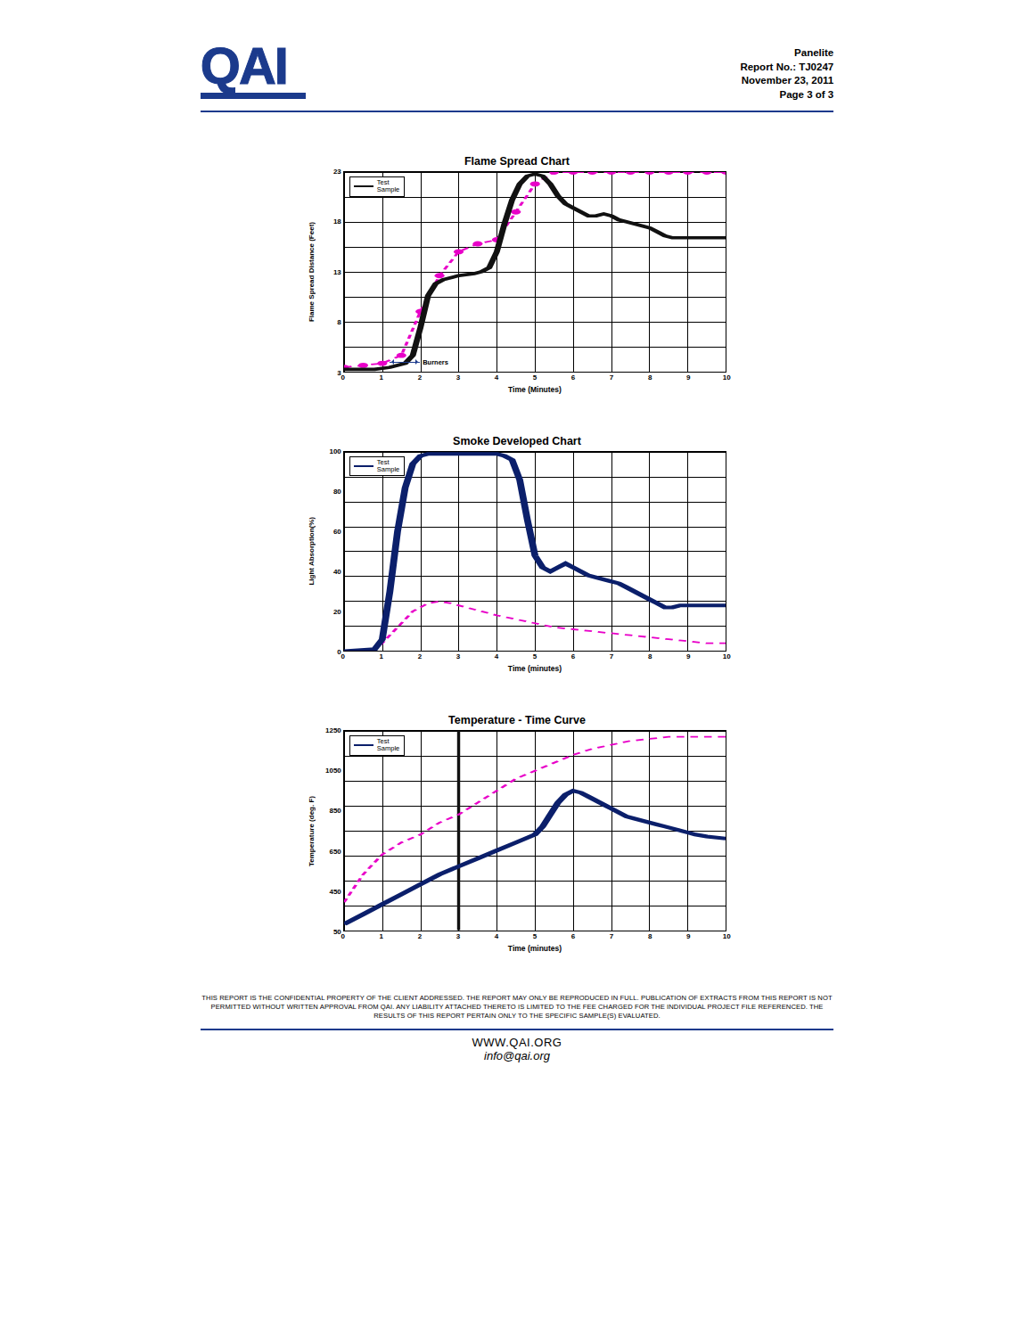QAI
Panelite
Report No.: TJ0247
November 23, 2011
Page 3 of 3
Flame Spread Chart
Flame Spread Distance (Feet)
23 18 13 8 3
Test
Sample
Burners
012 345 678 910
Time (Minutes)
Smoke Developed Chart
Light Absorption(%)
100 80 60 40 20 0
Test
Sample
012 345 678 910
Time (minutes)
Temperature - Time Curve
Temperature (deg. F)
1250 1050 850 650 450 50
Test
Sample
012 345 678 910
Time (minutes)
THIS REPORT IS THE CONFIDENTIAL PROPERTY OF THE CLIENT ADDRESSED. THE REPORT MAY ONLY BE REPRODUCED IN FULL. PUBLICATION OF EXTRACTS FROM THIS REPORT IS NOT PERMITTED WITHOUT WRITTEN APPROVAL FROM QAI. ANY LIABILITY ATTACHED THERETO IS LIMITED TO THE FEE CHARGED FOR THE INDIVIDUAL PROJECT FILE REFERENCED. THE RESULTS OF THIS REPORT PERTAIN ONLY TO THE SPECIFIC SAMPLE(S) EVALUATED.
WWW.QAI.ORG
info@qai.org